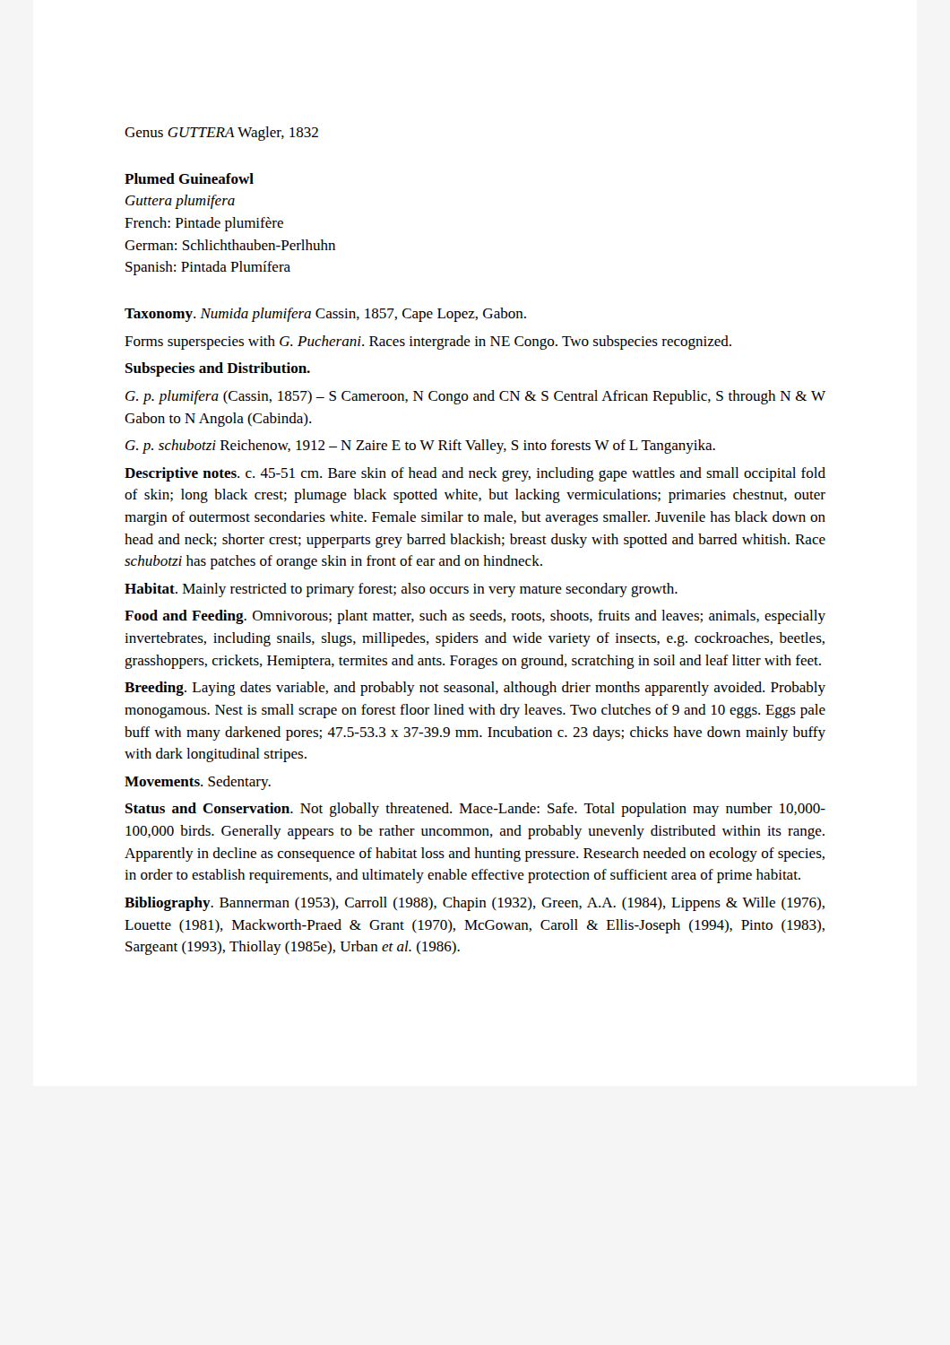Genus GUTTERA Wagler, 1832
Plumed Guineafowl
Guttera plumifera
French: Pintade plumifère
German: Schlichthauben-Perlhuhn
Spanish: Pintada Plumífera
Taxonomy. Numida plumifera Cassin, 1857, Cape Lopez, Gabon.
Forms superspecies with G. Pucherani. Races intergrade in NE Congo. Two subspecies recognized.
Subspecies and Distribution.
G. p. plumifera (Cassin, 1857) – S Cameroon, N Congo and CN & S Central African Republic, S through N & W Gabon to N Angola (Cabinda).
G. p. schubotzi Reichenow, 1912 – N Zaire E to W Rift Valley, S into forests W of L Tanganyika.
Descriptive notes. c. 45-51 cm. Bare skin of head and neck grey, including gape wattles and small occipital fold of skin; long black crest; plumage black spotted white, but lacking vermiculations; primaries chestnut, outer margin of outermost secondaries white. Female similar to male, but averages smaller. Juvenile has black down on head and neck; shorter crest; upperparts grey barred blackish; breast dusky with spotted and barred whitish. Race schubotzi has patches of orange skin in front of ear and on hindneck.
Habitat. Mainly restricted to primary forest; also occurs in very mature secondary growth.
Food and Feeding. Omnivorous; plant matter, such as seeds, roots, shoots, fruits and leaves; animals, especially invertebrates, including snails, slugs, millipedes, spiders and wide variety of insects, e.g. cockroaches, beetles, grasshoppers, crickets, Hemiptera, termites and ants. Forages on ground, scratching in soil and leaf litter with feet.
Breeding. Laying dates variable, and probably not seasonal, although drier months apparently avoided. Probably monogamous. Nest is small scrape on forest floor lined with dry leaves. Two clutches of 9 and 10 eggs. Eggs pale buff with many darkened pores; 47.5-53.3 x 37-39.9 mm. Incubation c. 23 days; chicks have down mainly buffy with dark longitudinal stripes.
Movements. Sedentary.
Status and Conservation. Not globally threatened. Mace-Lande: Safe. Total population may number 10,000-100,000 birds. Generally appears to be rather uncommon, and probably unevenly distributed within its range. Apparently in decline as consequence of habitat loss and hunting pressure. Research needed on ecology of species, in order to establish requirements, and ultimately enable effective protection of sufficient area of prime habitat.
Bibliography. Bannerman (1953), Carroll (1988), Chapin (1932), Green, A.A. (1984), Lippens & Wille (1976), Louette (1981), Mackworth-Praed & Grant (1970), McGowan, Caroll & Ellis-Joseph (1994), Pinto (1983), Sargeant (1993), Thiollay (1985e), Urban et al. (1986).